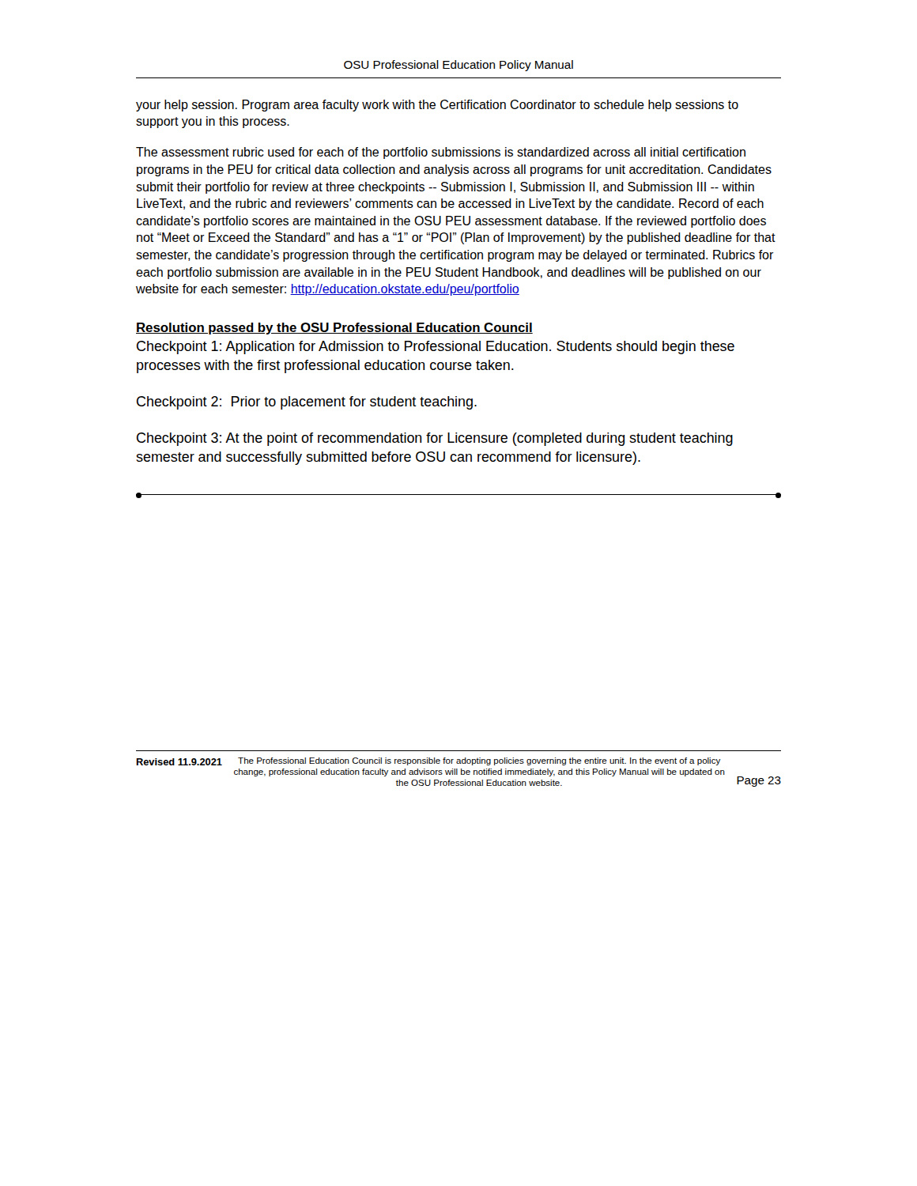OSU Professional Education Policy Manual
your help session. Program area faculty work with the Certification Coordinator to schedule help sessions to support you in this process.
The assessment rubric used for each of the portfolio submissions is standardized across all initial certification programs in the PEU for critical data collection and analysis across all programs for unit accreditation. Candidates submit their portfolio for review at three checkpoints -- Submission I, Submission II, and Submission III -- within LiveText, and the rubric and reviewers’ comments can be accessed in LiveText by the candidate. Record of each candidate’s portfolio scores are maintained in the OSU PEU assessment database. If the reviewed portfolio does not “Meet or Exceed the Standard” and has a “1” or “POI” (Plan of Improvement) by the published deadline for that semester, the candidate’s progression through the certification program may be delayed or terminated. Rubrics for each portfolio submission are available in in the PEU Student Handbook, and deadlines will be published on our website for each semester: http://education.okstate.edu/peu/portfolio
Resolution passed by the OSU Professional Education Council
Checkpoint 1: Application for Admission to Professional Education. Students should begin these processes with the first professional education course taken.
Checkpoint 2: Prior to placement for student teaching.
Checkpoint 3: At the point of recommendation for Licensure (completed during student teaching semester and successfully submitted before OSU can recommend for licensure).
Revised 11.9.2021
The Professional Education Council is responsible for adopting policies governing the entire unit. In the event of a policy change, professional education faculty and advisors will be notified immediately, and this Policy Manual will be updated on the OSU Professional Education website.
Page 23